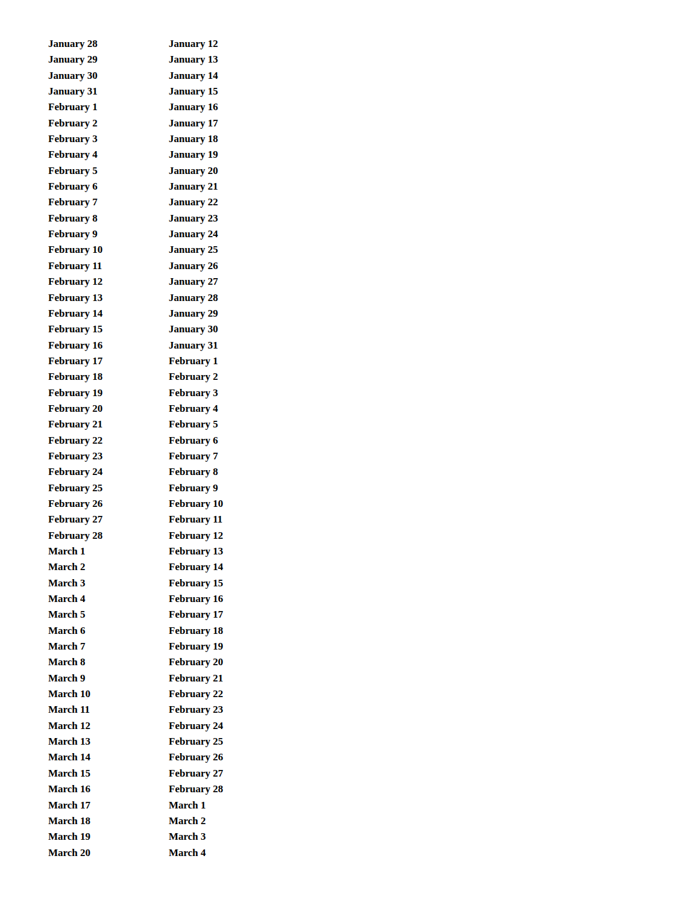| January 28 | January 12 |
| January 29 | January 13 |
| January 30 | January 14 |
| January 31 | January 15 |
| February 1 | January 16 |
| February 2 | January 17 |
| February 3 | January 18 |
| February 4 | January 19 |
| February 5 | January 20 |
| February 6 | January 21 |
| February 7 | January 22 |
| February 8 | January 23 |
| February 9 | January 24 |
| February 10 | January 25 |
| February 11 | January 26 |
| February 12 | January 27 |
| February 13 | January 28 |
| February 14 | January 29 |
| February 15 | January 30 |
| February 16 | January 31 |
| February 17 | February 1 |
| February 18 | February 2 |
| February 19 | February 3 |
| February 20 | February 4 |
| February 21 | February 5 |
| February 22 | February 6 |
| February 23 | February 7 |
| February 24 | February 8 |
| February 25 | February 9 |
| February 26 | February 10 |
| February 27 | February 11 |
| February 28 | February 12 |
| March 1 | February 13 |
| March 2 | February 14 |
| March 3 | February 15 |
| March 4 | February 16 |
| March 5 | February 17 |
| March 6 | February 18 |
| March 7 | February 19 |
| March 8 | February 20 |
| March 9 | February 21 |
| March 10 | February 22 |
| March 11 | February 23 |
| March 12 | February 24 |
| March 13 | February 25 |
| March 14 | February 26 |
| March 15 | February 27 |
| March 16 | February 28 |
| March 17 | March 1 |
| March 18 | March 2 |
| March 19 | March 3 |
| March 20 | March 4 |